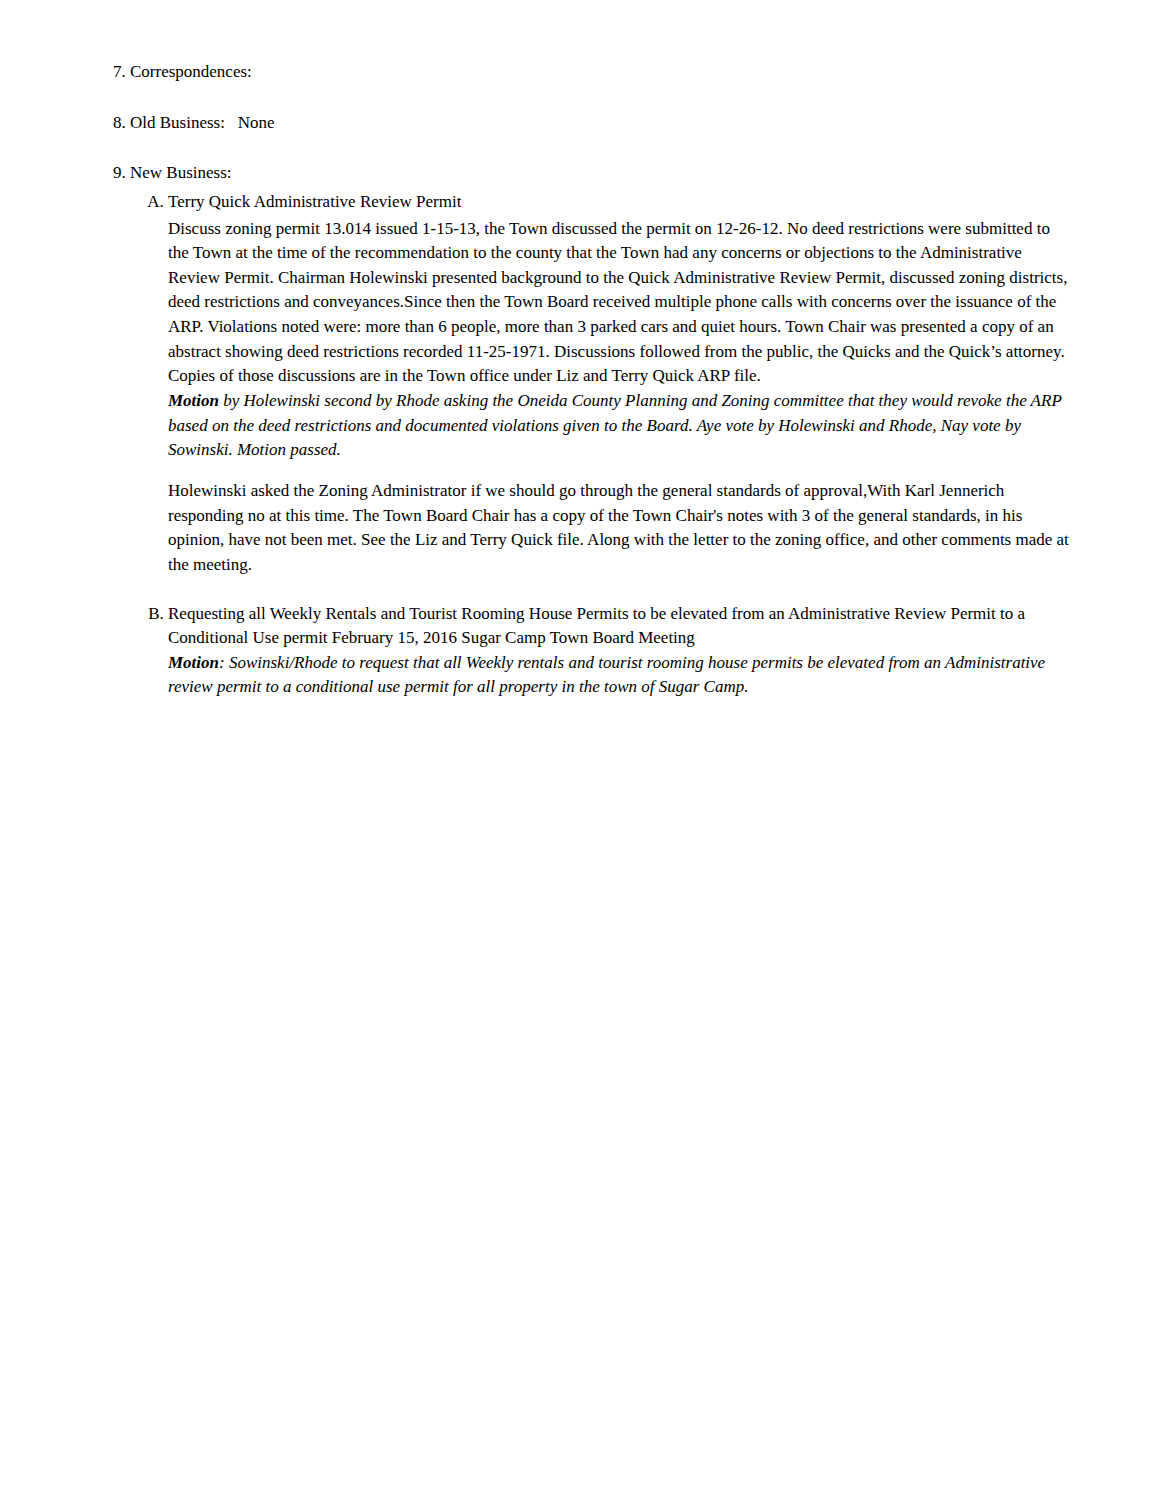Correspondences:
Old Business: None
New Business:
Terry Quick Administrative Review Permit
Discuss zoning permit 13.014 issued 1-15-13, the Town discussed the permit on 12-26-12. No deed restrictions were submitted to the Town at the time of the recommendation to the county that the Town had any concerns or objections to the Administrative Review Permit. Chairman Holewinski presented background to the Quick Administrative Review Permit, discussed zoning districts, deed restrictions and conveyances.Since then the Town Board received multiple phone calls with concerns over the issuance of the ARP. Violations noted were: more than 6 people, more than 3 parked cars and quiet hours. Town Chair was presented a copy of an abstract showing deed restrictions recorded 11-25-1971. Discussions followed from the public, the Quicks and the Quick’s attorney. Copies of those discussions are in the Town office under Liz and Terry Quick ARP file.
Motion by Holewinski second by Rhode asking the Oneida County Planning and Zoning committee that they would revoke the ARP based on the deed restrictions and documented violations given to the Board. Aye vote by Holewinski and Rhode, Nay vote by Sowinski. Motion passed.
Holewinski asked the Zoning Administrator if we should go through the general standards of approval,With Karl Jennerich responding no at this time. The Town Board Chair has a copy of the Town Chair's notes with 3 of the general standards, in his opinion, have not been met. See the Liz and Terry Quick file. Along with the letter to the zoning office, and other comments made at the meeting.
Requesting all Weekly Rentals and Tourist Rooming House Permits to be elevated from an Administrative Review Permit to a Conditional Use permit February 15, 2016 Sugar Camp Town Board Meeting
Motion: Sowinski/Rhode to request that all Weekly rentals and tourist rooming house permits be elevated from an Administrative review permit to a conditional use permit for all property in the town of Sugar Camp.